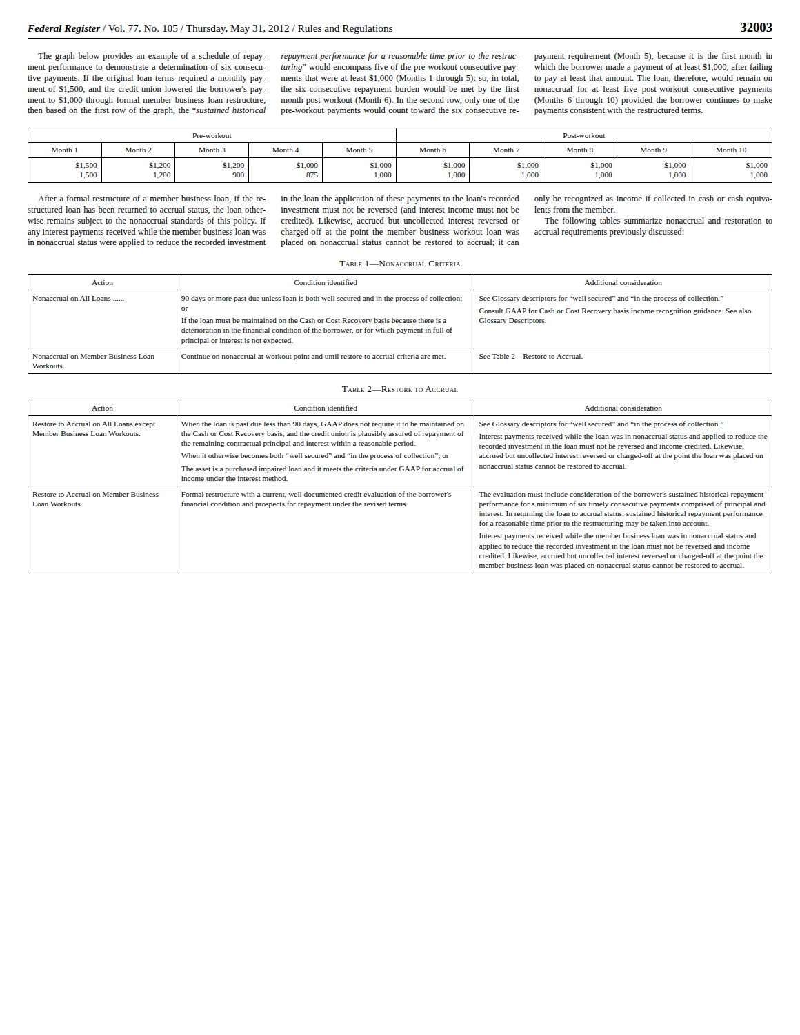Federal Register / Vol. 77, No. 105 / Thursday, May 31, 2012 / Rules and Regulations
32003
The graph below provides an example of a schedule of repayment performance to demonstrate a determination of six consecutive payments. If the original loan terms required a monthly payment of $1,500, and the credit union lowered the borrower's payment to $1,000 through formal member business loan restructure, then based on the first row of the graph, the “sustained historical repayment performance for a reasonable time prior to the restructuring” would encompass five of the pre-workout consecutive payments that were at least $1,000 (Months 1 through 5); so, in total, the six consecutive repayment burden would be met by the first month post workout (Month 6). In the second row, only one of the pre-workout payments would count toward the six consecutive repayment requirement (Month 5), because it is the first month in which the borrower made a payment of at least $1,000, after failing to pay at least that amount. The loan, therefore, would remain on nonaccrual for at least five post-workout consecutive payments (Months 6 through 10) provided the borrower continues to make payments consistent with the restructured terms.
| Pre-workout | Post-workout |
| --- | --- |
| Month 1 | Month 2 | Month 3 | Month 4 | Month 5 | Month 6 | Month 7 | Month 8 | Month 9 | Month 10 |
| $1,500 1,500 | $1,200 1,200 | $1,200 900 | $1,000 875 | $1,000 1,000 | $1,000 1,000 | $1,000 1,000 | $1,000 1,000 | $1,000 1,000 | $1,000 1,000 |
After a formal restructure of a member business loan, if the restructured loan has been returned to accrual status, the loan otherwise remains subject to the nonaccrual standards of this policy. If any interest payments received while the member business loan was in nonaccrual status were applied to reduce the recorded investment in the loan the application of these payments to the loan's recorded investment must not be reversed (and interest income must not be credited). Likewise, accrued but uncollected interest reversed or charged-off at the point the member business workout loan was placed on nonaccrual status cannot be restored to accrual; it can only be recognized as income if collected in cash or cash equivalents from the member.
The following tables summarize nonaccrual and restoration to accrual requirements previously discussed:
Table 1—Nonaccrual Criteria
| Action | Condition identified | Additional consideration |
| --- | --- | --- |
| Nonaccrual on All Loans ...... | 90 days or more past due unless loan is both well secured and in the process of collection; or If the loan must be maintained on the Cash or Cost Recovery basis because there is a deterioration in the financial condition of the borrower, or for which payment in full of principal or interest is not expected. | See Glossary descriptors for “well secured” and “in the process of collection.” Consult GAAP for Cash or Cost Recovery basis income recognition guidance. See also Glossary Descriptors. |
| Nonaccrual on Member Business Loan Workouts. | Continue on nonaccrual at workout point and until restore to accrual criteria are met. | See Table 2—Restore to Accrual. |
Table 2—Restore to Accrual
| Action | Condition identified | Additional consideration |
| --- | --- | --- |
| Restore to Accrual on All Loans except Member Business Loan Workouts. | When the loan is past due less than 90 days, GAAP does not require it to be maintained on the Cash or Cost Recovery basis, and the credit union is plausibly assured of repayment of the remaining contractual principal and interest within a reasonable period. When it otherwise becomes both “well secured” and “in the process of collection”; or The asset is a purchased impaired loan and it meets the criteria under GAAP for accrual of income under the interest method. | See Glossary descriptors for “well secured” and “in the process of collection.” Interest payments received while the loan was in nonaccrual status and applied to reduce the recorded investment in the loan must not be reversed and income credited. Likewise, accrued but uncollected interest reversed or charged-off at the point the loan was placed on nonaccrual status cannot be restored to accrual. |
| Restore to Accrual on Member Business Loan Workouts. | Formal restructure with a current, well documented credit evaluation of the borrower's financial condition and prospects for repayment under the revised terms. | The evaluation must include consideration of the borrower's sustained historical repayment performance for a minimum of six timely consecutive payments comprised of principal and interest. In returning the loan to accrual status, sustained historical repayment performance for a reasonable time prior to the restructuring may be taken into account. Interest payments received while the member business loan was in nonaccrual status and applied to reduce the recorded investment in the loan must not be reversed and income credited. Likewise, accrued but uncollected interest reversed or charged-off at the point the member business loan was placed on nonaccrual status cannot be restored to accrual. |